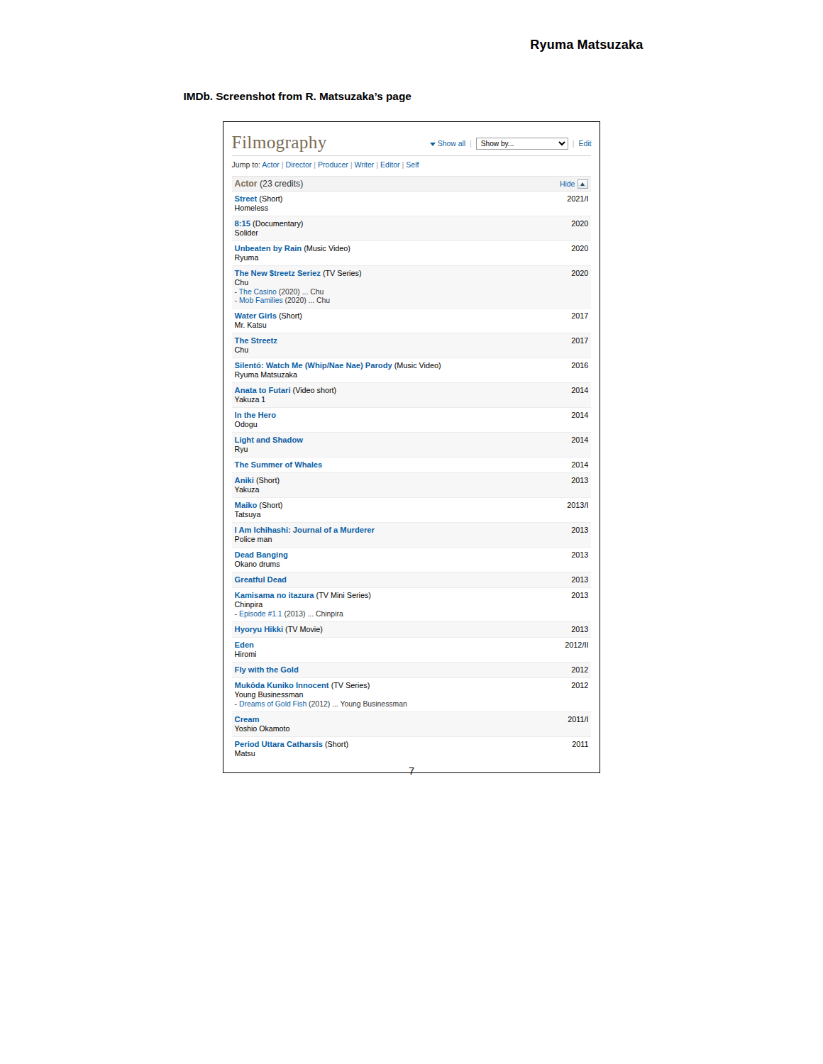Ryuma Matsuzaka
IMDb. Screenshot from R. Matsuzaka’s page
Filmography
Show all | Show by... | Edit
Jump to: Actor|Director|Producer|Writer|Editor|Self
Actor (23 credits)
Hide
| Street (Short) Homeless | 2021/I |
| 8:15 (Documentary) Solider | 2020 |
| Unbeaten by Rain (Music Video) Ryuma | 2020 |
| The New $treetz Seriez (TV Series) Chu - The Casino (2020) ... Chu - Mob Families (2020) ... Chu | 2020 |
| Water Girls (Short) Mr. Katsu | 2017 |
| The Streetz Chu | 2017 |
| Silentó: Watch Me (Whip/Nae Nae) Parody (Music Video) Ryuma Matsuzaka | 2016 |
| Anata to Futari (Video short) Yakuza 1 | 2014 |
| In the Hero Odogu | 2014 |
| Light and Shadow Ryu | 2014 |
| The Summer of Whales | 2014 |
| Aniki (Short) Yakuza | 2013 |
| Maiko (Short) Tatsuya | 2013/I |
| I Am Ichihashi: Journal of a Murderer Police man | 2013 |
| Dead Banging Okano drums | 2013 |
| Greatful Dead | 2013 |
| Kamisama no itazura (TV Mini Series) Chinpira - Episode #1.1 (2013) ... Chinpira | 2013 |
| Hyoryu Hikki (TV Movie) | 2013 |
| Eden Hiromi | 2012/II |
| Fly with the Gold | 2012 |
| Mukôda Kuniko Innocent (TV Series) Young Businessman - Dreams of Gold Fish (2012) ... Young Businessman | 2012 |
| Cream Yoshio Okamoto | 2011/I |
| Period Uttara Catharsis (Short) Matsu | 2011 |
7